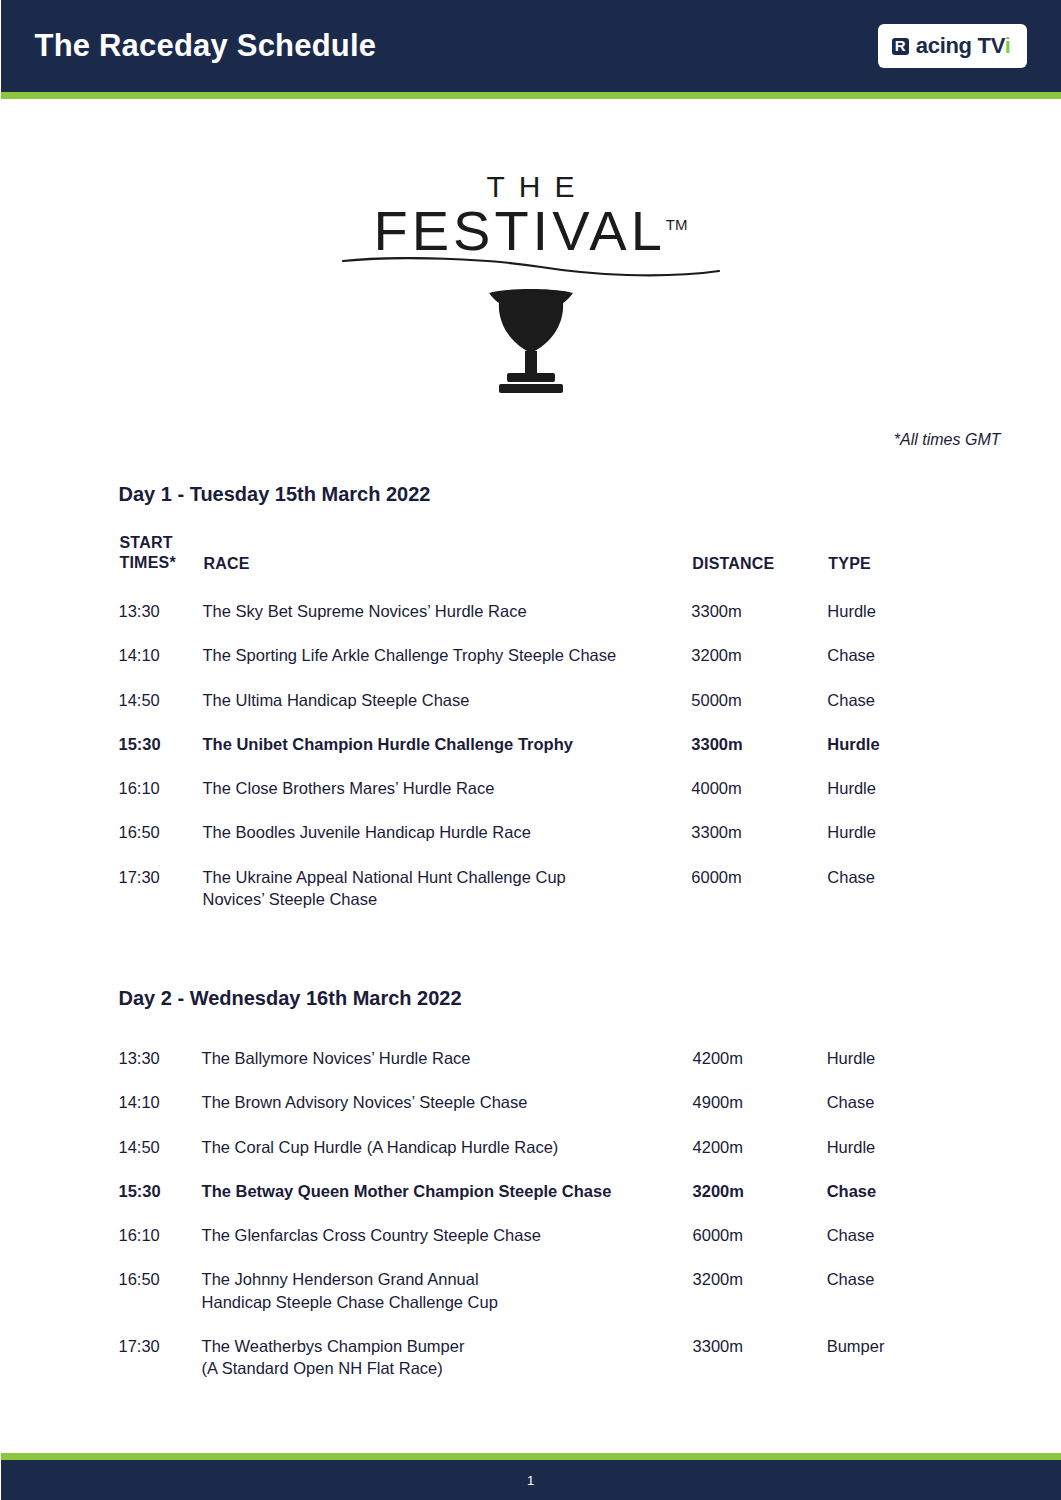The Raceday Schedule
acing TVi
THE
FESTIVALTM
*All times GMT
Day 1 - Tuesday 15th March 2022
| START TIMES* | RACE | DISTANCE | TYPE |
| --- | --- | --- | --- |
| 13:30 | The Sky Bet Supreme Novices’ Hurdle Race | 3300m | Hurdle |
| 14:10 | The Sporting Life Arkle Challenge Trophy Steeple Chase | 3200m | Chase |
| 14:50 | The Ultima Handicap Steeple Chase | 5000m | Chase |
| 15:30 | The Unibet Champion Hurdle Challenge Trophy | 3300m | Hurdle |
| 16:10 | The Close Brothers Mares’ Hurdle Race | 4000m | Hurdle |
| 16:50 | The Boodles Juvenile Handicap Hurdle Race | 3300m | Hurdle |
| 17:30 | The Ukraine Appeal National Hunt Challenge Cup Novices’ Steeple Chase | 6000m | Chase |
Day 2 - Wednesday 16th March 2022
| 13:30 | The Ballymore Novices’ Hurdle Race | 4200m | Hurdle |
| 14:10 | The Brown Advisory Novices’ Steeple Chase | 4900m | Chase |
| 14:50 | The Coral Cup Hurdle (A Handicap Hurdle Race) | 4200m | Hurdle |
| 15:30 | The Betway Queen Mother Champion Steeple Chase | 3200m | Chase |
| 16:10 | The Glenfarclas Cross Country Steeple Chase | 6000m | Chase |
| 16:50 | The Johnny Henderson Grand Annual Handicap Steeple Chase Challenge Cup | 3200m | Chase |
| 17:30 | The Weatherbys Champion Bumper (A Standard Open NH Flat Race) | 3300m | Bumper |
1